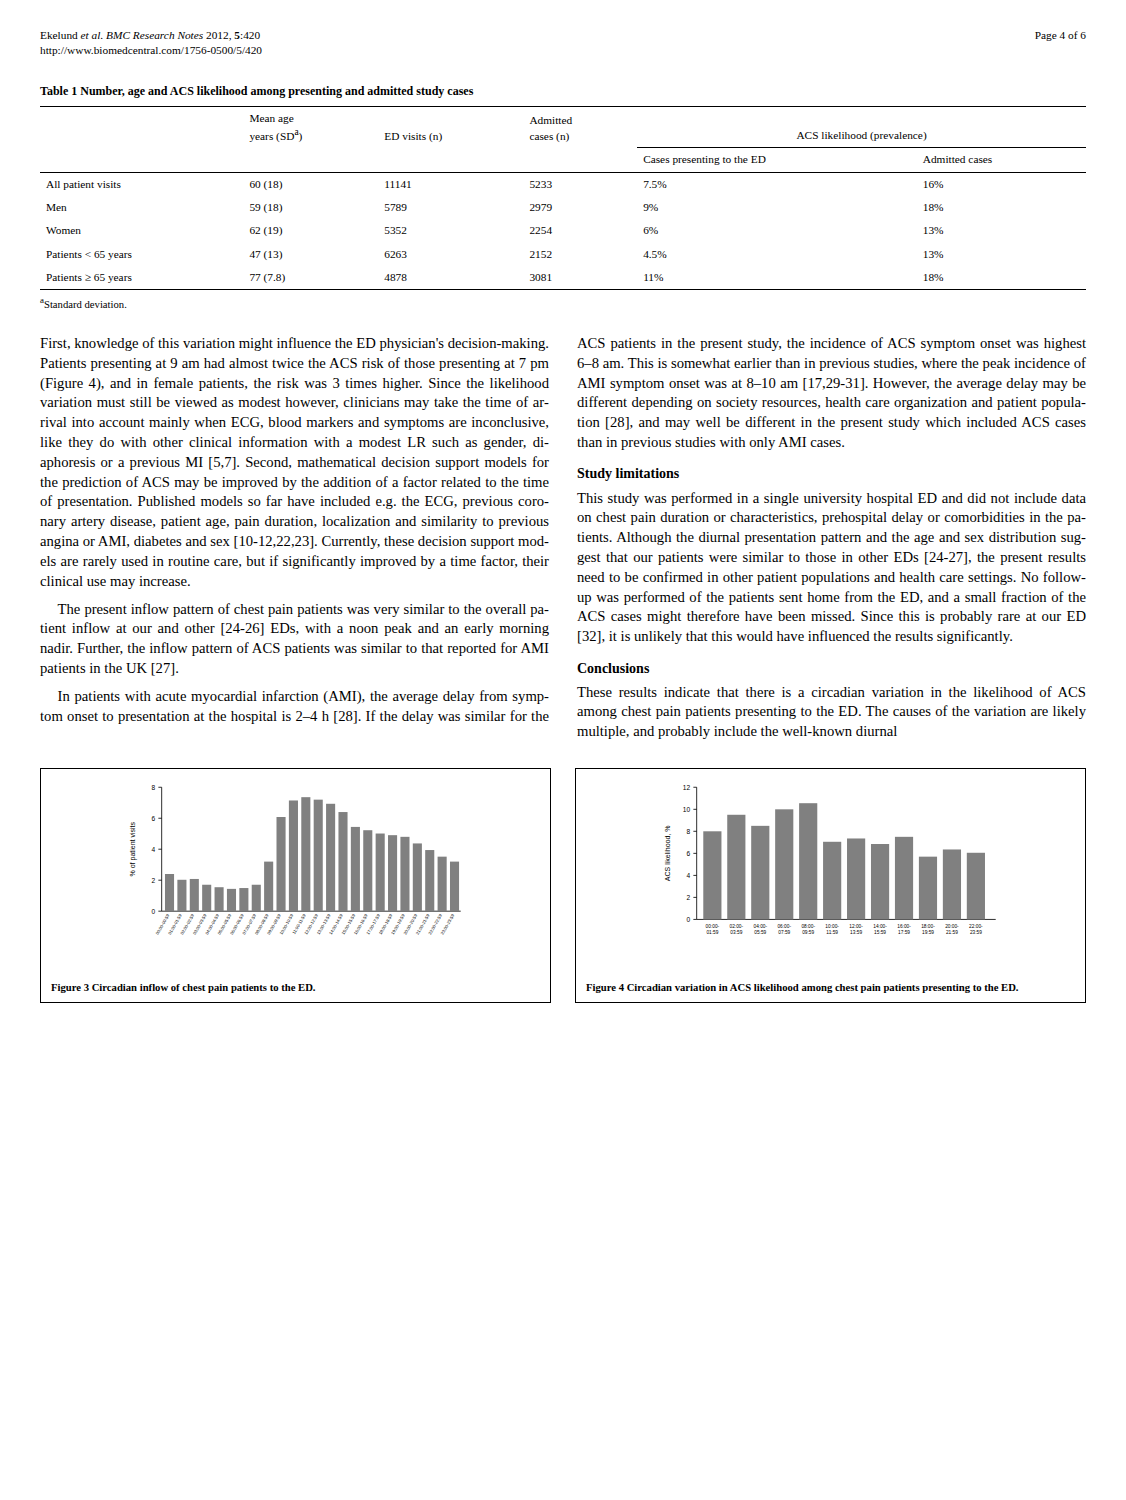Ekelund et al. BMC Research Notes 2012, 5:420
http://www.biomedcentral.com/1756-0500/5/420
Page 4 of 6
Table 1 Number, age and ACS likelihood among presenting and admitted study cases
| | Mean age years (SD a ) | ED visits (n) | Admitted cases (n) | ACS likelihood (prevalence) |
| --- | --- | --- | --- | --- |
| | | | | Cases presenting to the ED | Admitted cases |
| All patient visits | 60 (18) | 11141 | 5233 | 7.5% | 16% |
| Men | 59 (18) | 5789 | 2979 | 9% | 18% |
| Women | 62 (19) | 5352 | 2254 | 6% | 13% |
| Patients < 65 years | 47 (13) | 6263 | 2152 | 4.5% | 13% |
| Patients ≥ 65 years | 77 (7.8) | 4878 | 3081 | 11% | 18% |
aStandard deviation.
First, knowledge of this variation might influence the ED physician's decision-making. Patients presenting at 9 am had almost twice the ACS risk of those presenting at 7 pm (Figure 4), and in female patients, the risk was 3 times higher. Since the likelihood variation must still be viewed as modest however, clinicians may take the time of arrival into account mainly when ECG, blood markers and symptoms are inconclusive, like they do with other clinical information with a modest LR such as gender, diaphoresis or a previous MI [5,7]. Second, mathematical decision support models for the prediction of ACS may be improved by the addition of a factor related to the time of presentation. Published models so far have included e.g. the ECG, previous coronary artery disease, patient age, pain duration, localization and similarity to previous angina or AMI, diabetes and sex [10-12,22,23]. Currently, these decision support models are rarely used in routine care, but if significantly improved by a time factor, their clinical use may increase.
The present inflow pattern of chest pain patients was very similar to the overall patient inflow at our and other [24-26] EDs, with a noon peak and an early morning nadir. Further, the inflow pattern of ACS patients was similar to that reported for AMI patients in the UK [27].
In patients with acute myocardial infarction (AMI), the average delay from symptom onset to presentation at the hospital is 2–4 h [28]. If the delay was similar for the ACS patients in the present study, the incidence of ACS symptom onset was highest 6–8 am. This is somewhat earlier than in previous studies, where the peak incidence of AMI symptom onset was at 8–10 am [17,29-31]. However, the average delay may be different depending on society resources, health care organization and patient population [28], and may well be different in the present study which included ACS cases than in previous studies with only AMI cases.
Study limitations
This study was performed in a single university hospital ED and did not include data on chest pain duration or characteristics, prehospital delay or comorbidities in the patients. Although the diurnal presentation pattern and the age and sex distribution suggest that our patients were similar to those in other EDs [24-27], the present results need to be confirmed in other patient populations and health care settings. No follow-up was performed of the patients sent home from the ED, and a small fraction of the ACS cases might therefore have been missed. Since this is probably rare at our ED [32], it is unlikely that this would have influenced the results significantly.
Conclusions
These results indicate that there is a circadian variation in the likelihood of ACS among chest pain patients presenting to the ED. The causes of the variation are likely multiple, and probably include the well-known diurnal
0 2 4 6 8 % of patient visits 00:00-00:59 01:00-01:59 02:00-02:59 03:00-03:59 04:00-04:59 05:00-05:59 06:00-06:59 07:00-07:59 08:00-08:59 09:00-09:59 10:00-10:59 11:00-11:59 12:00-12:59 13:00-13:59 14:00-14:59 15:00-15:59 16:00-16:59 17:00-17:59 18:00-18:59 19:00-19:59 20:00-20:59 21:00-21:59 22:00-22:59 23:00-23:59
Figure 3 Circadian inflow of chest pain patients to the ED.
0 2 4 6 8 10 12 ACS likelihood, % 00:00- 01:59 02:00- 03:59 04:00- 05:59 06:00- 07:59 08:00- 09:59 10:00- 11:59 12:00- 13:59 14:00- 15:59 16:00- 17:59 18:00- 19:59 20:00- 21:59 22:00- 23:59
Figure 4 Circadian variation in ACS likelihood among chest pain patients presenting to the ED.